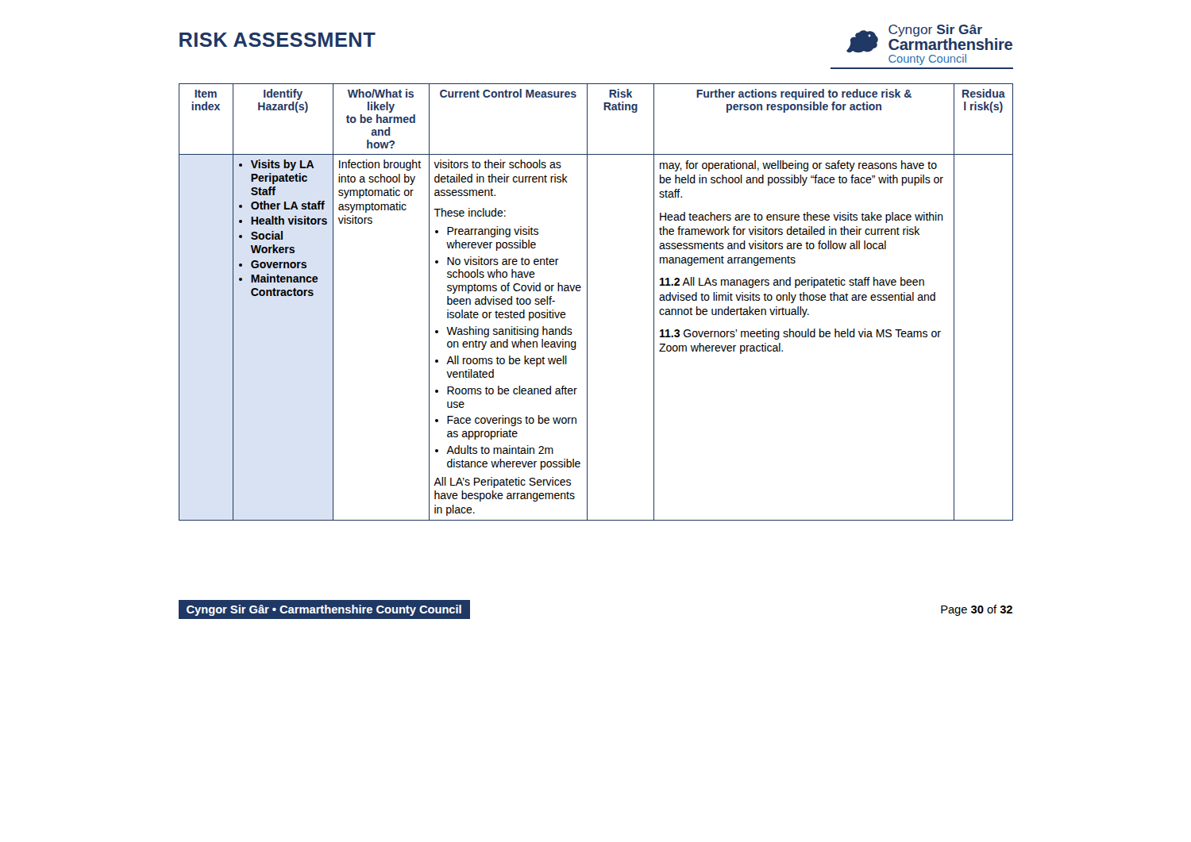RISK ASSESSMENT
Cyngor Sir Gâr
Carmarthenshire
County Council
| Item index | Identify Hazard(s) | Who/What is likely to be harmed and how? | Current Control Measures | Risk Rating | Further actions required to reduce risk & person responsible for action | Residua l risk(s) |
| --- | --- | --- | --- | --- | --- | --- |
| | Visits by LA Peripatetic Staff Other LA staff Health visitors Social Workers Governors Maintenance Contractors | Infection brought into a school by symptomatic or asymptomatic visitors | visitors to their schools as detailed in their current risk assessment. These include: Prearranging visits wherever possible No visitors are to enter schools who have symptoms of Covid or have been advised too self-isolate or tested positive Washing sanitising hands on entry and when leaving All rooms to be kept well ventilated Rooms to be cleaned after use Face coverings to be worn as appropriate Adults to maintain 2m distance wherever possible All LA’s Peripatetic Services have bespoke arrangements in place. | | may, for operational, wellbeing or safety reasons have to be held in school and possibly “face to face” with pupils or staff. Head teachers are to ensure these visits take place within the framework for visitors detailed in their current risk assessments and visitors are to follow all local management arrangements 11.2 All LAs managers and peripatetic staff have been advised to limit visits to only those that are essential and cannot be undertaken virtually. 11.3 Governors’ meeting should be held via MS Teams or Zoom wherever practical. | |
Cyngor Sir Gâr • Carmarthenshire County Council
Page 30 of 32